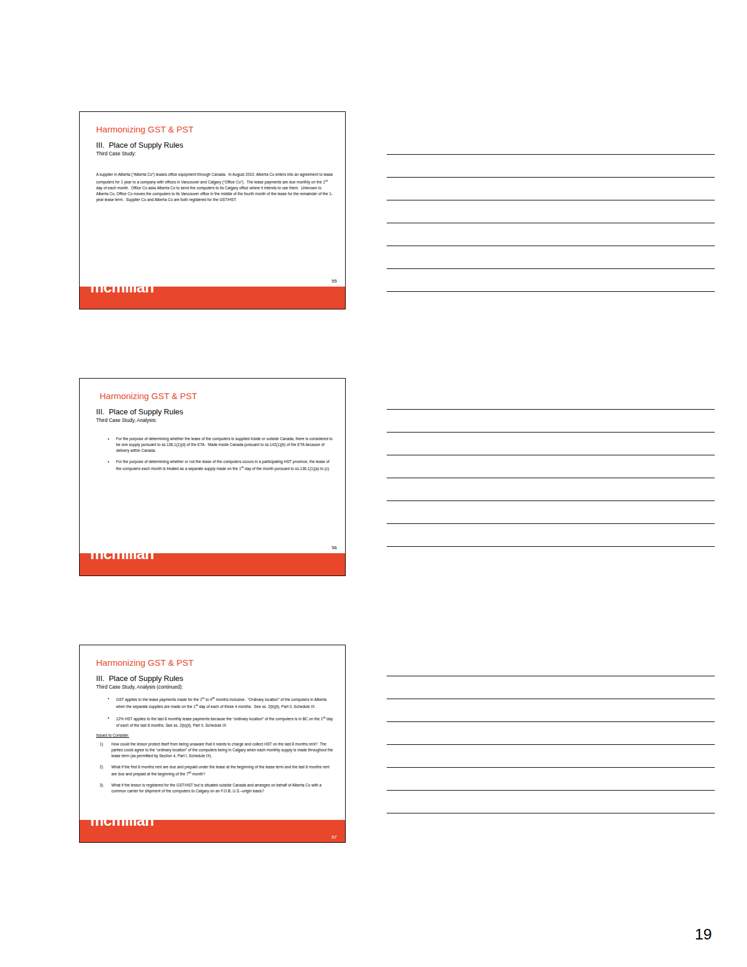Harmonizing GST & PST
III. Place of Supply Rules
Third Case Study:
A supplier in Alberta (“Alberta Co”) leases office equipment through Canada. In August 2010. Alberta Co enters into an agreement to lease computers for 1 year to a company with offices in Vancouver and Calgary (“Office Co”). The lease payments are due monthly on the 1st day of each month. Office Co asks Alberta Co to send the computers to its Calgary office where it intends to use them. Unknown to Alberta Co, Office Co moves the computers to its Vancouver office in the middle of the fourth month of the lease for the remainder of the 1-year lease term. Supplier Co and Alberta Co are both registered for the GST/HST.
mcmillan 55
Harmonizing GST & PST
III. Place of Supply Rules
Third Case Study, Analysis:
For the purpose of determining whether the lease of the computers is supplied inside or outside Canada, there is considered to be one supply pursuant to ss.136.1(1)(d) of the ETA. Made inside Canada pursuant to ss.142(1)(b) of the ETA because of delivery within Canada.
For the purpose of determining whether or not the lease of the computers occurs in a participating HST province, the lease of the computers each month is treated as a separate supply made on the 1st day of the month pursuant to ss.136.1(1)(a) to (c).
mcmillan 56
Harmonizing GST & PST
III. Place of Supply Rules
Third Case Study, Analysis (continued):
GST applies to the lease payments made for the 1st to 4th months inclusive. “Ordinary location” of the computers in Alberta when the separate supplies are made on the 1st day of each of these 4 months. See ss. 2(b)(ii), Part II, Schedule IX.
12% HST applies to the last 8 monthly lease payments because the “ordinary location” of the computers is in BC on the 1st day of each of the last 8 months. See ss. 2(b)(ii), Part II, Schedule IX.
Issues to Consider:
How could the lessor protect itself from being unaware that it needs to charge and collect HST on the last 8 months rent? The parties could agree to the “ordinary location” of the computers being in Calgary when each monthly supply is made throughout the lease term (as permitted by Section 4, Part I, Schedule IX).
What if the first 6 months rent are due and prepaid under the lease at the beginning of the lease term and the last 6 months rent are due and prepaid at the beginning of the 7th month?
What if the lessor is registered for the GST/HST but is situated outside Canada and arranges on behalf of Alberta Co with a common carrier for shipment of the computers to Calgary on an F.O.B. U.S.–origin basis?
mcmillan 57
19